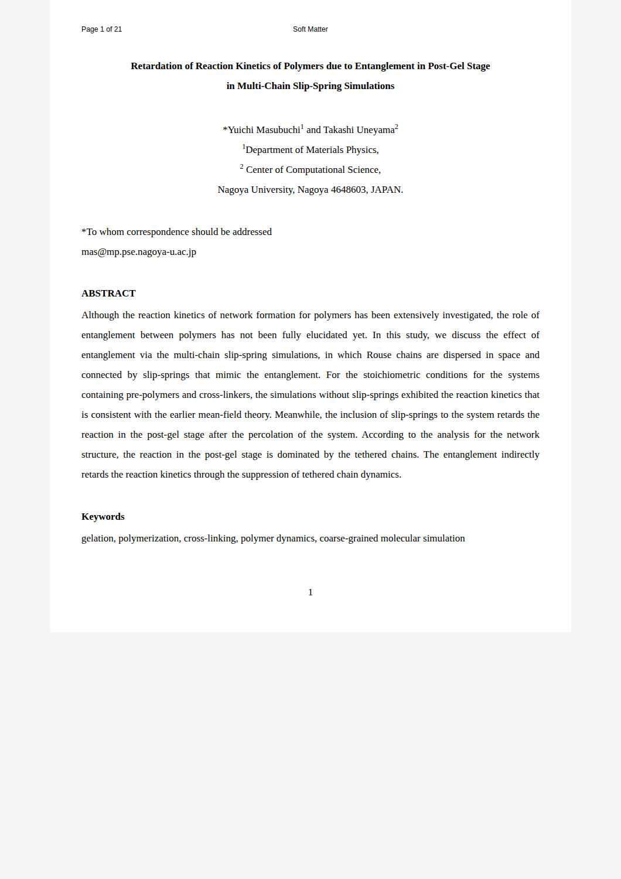Page 1 of 21 Soft Matter
Retardation of Reaction Kinetics of Polymers due to Entanglement in Post-Gel Stage
in Multi-Chain Slip-Spring Simulations
*Yuichi Masubuchi1 and Takashi Uneyama2
1Department of Materials Physics,
2 Center of Computational Science,
Nagoya University, Nagoya 4648603, JAPAN.
*To whom correspondence should be addressed
mas@mp.pse.nagoya-u.ac.jp
ABSTRACT
Although the reaction kinetics of network formation for polymers has been extensively investigated, the role of entanglement between polymers has not been fully elucidated yet. In this study, we discuss the effect of entanglement via the multi-chain slip-spring simulations, in which Rouse chains are dispersed in space and connected by slip-springs that mimic the entanglement. For the stoichiometric conditions for the systems containing pre-polymers and cross-linkers, the simulations without slip-springs exhibited the reaction kinetics that is consistent with the earlier mean-field theory. Meanwhile, the inclusion of slip-springs to the system retards the reaction in the post-gel stage after the percolation of the system. According to the analysis for the network structure, the reaction in the post-gel stage is dominated by the tethered chains. The entanglement indirectly retards the reaction kinetics through the suppression of tethered chain dynamics.
Keywords
gelation, polymerization, cross-linking, polymer dynamics, coarse-grained molecular simulation
1